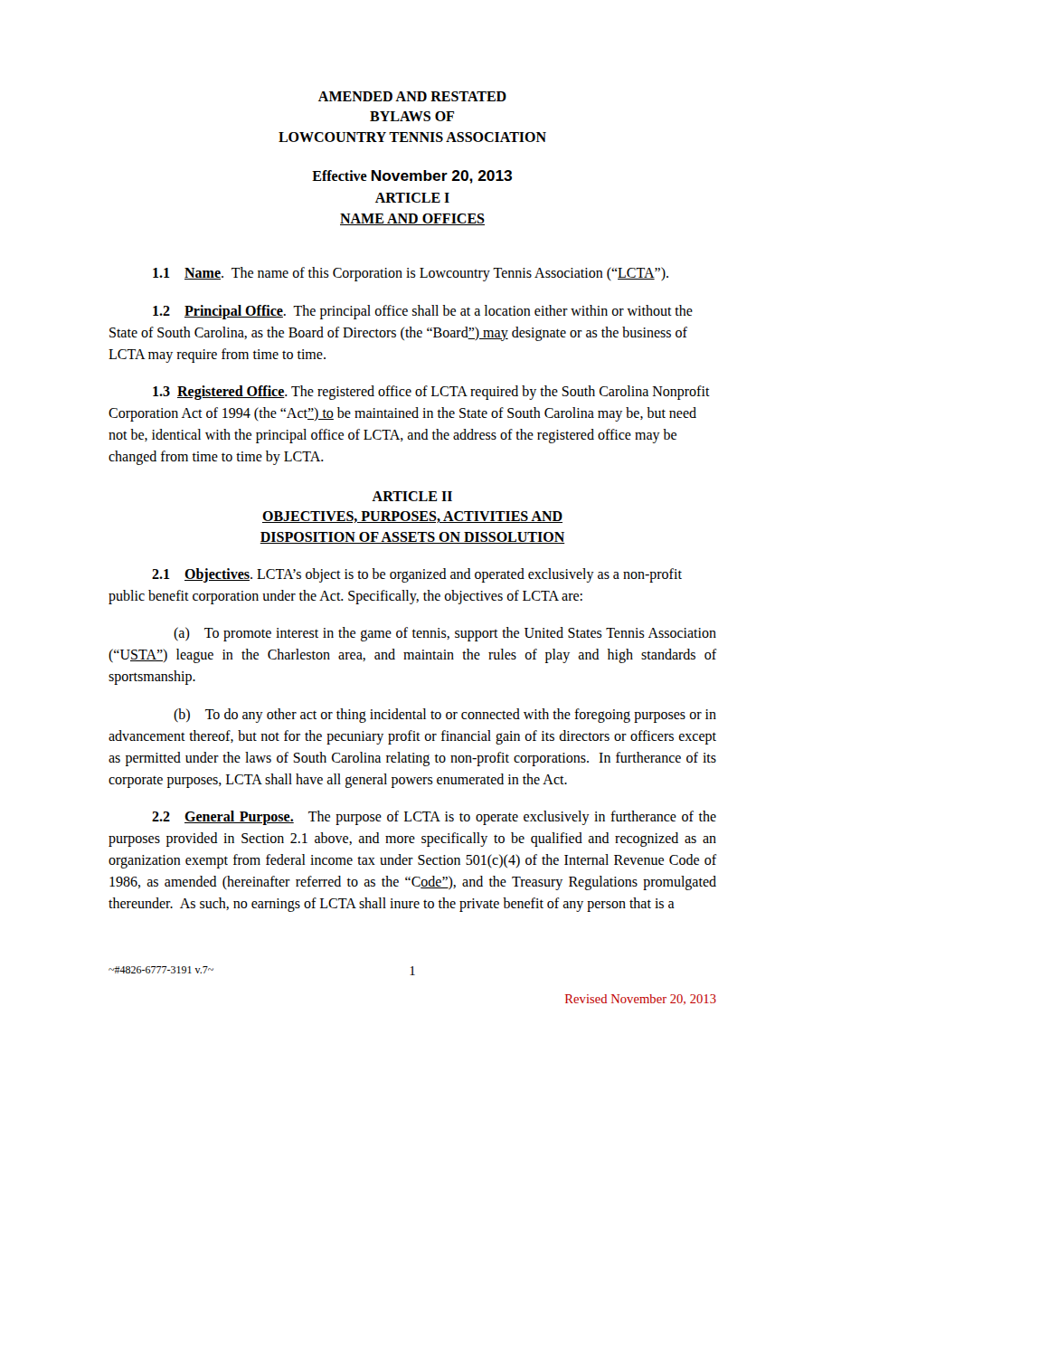AMENDED AND RESTATED
BYLAWS OF
LOWCOUNTRY TENNIS ASSOCIATION
Effective November 20, 2013
ARTICLE I
NAME AND OFFICES
1.1 Name. The name of this Corporation is Lowcountry Tennis Association (“LCTA”).
1.2 Principal Office. The principal office shall be at a location either within or without the State of South Carolina, as the Board of Directors (the “Board”) may designate or as the business of LCTA may require from time to time.
1.3 Registered Office. The registered office of LCTA required by the South Carolina Nonprofit Corporation Act of 1994 (the “Act”) to be maintained in the State of South Carolina may be, but need not be, identical with the principal office of LCTA, and the address of the registered office may be changed from time to time by LCTA.
ARTICLE II
OBJECTIVES, PURPOSES, ACTIVITIES AND
DISPOSITION OF ASSETS ON DISSOLUTION
2.1 Objectives. LCTA’s object is to be organized and operated exclusively as a non-profit public benefit corporation under the Act. Specifically, the objectives of LCTA are:
(a) To promote interest in the game of tennis, support the United States Tennis Association (“USTA”) league in the Charleston area, and maintain the rules of play and high standards of sportsmanship.
(b) To do any other act or thing incidental to or connected with the foregoing purposes or in advancement thereof, but not for the pecuniary profit or financial gain of its directors or officers except as permitted under the laws of South Carolina relating to non-profit corporations. In furtherance of its corporate purposes, LCTA shall have all general powers enumerated in the Act.
2.2 General Purpose. The purpose of LCTA is to operate exclusively in furtherance of the purposes provided in Section 2.1 above, and more specifically to be qualified and recognized as an organization exempt from federal income tax under Section 501(c)(4) of the Internal Revenue Code of 1986, as amended (hereinafter referred to as the “Code”), and the Treasury Regulations promulgated thereunder. As such, no earnings of LCTA shall inure to the private benefit of any person that is a
~#4826-6777-3191 v.7~
1
Revised November 20, 2013